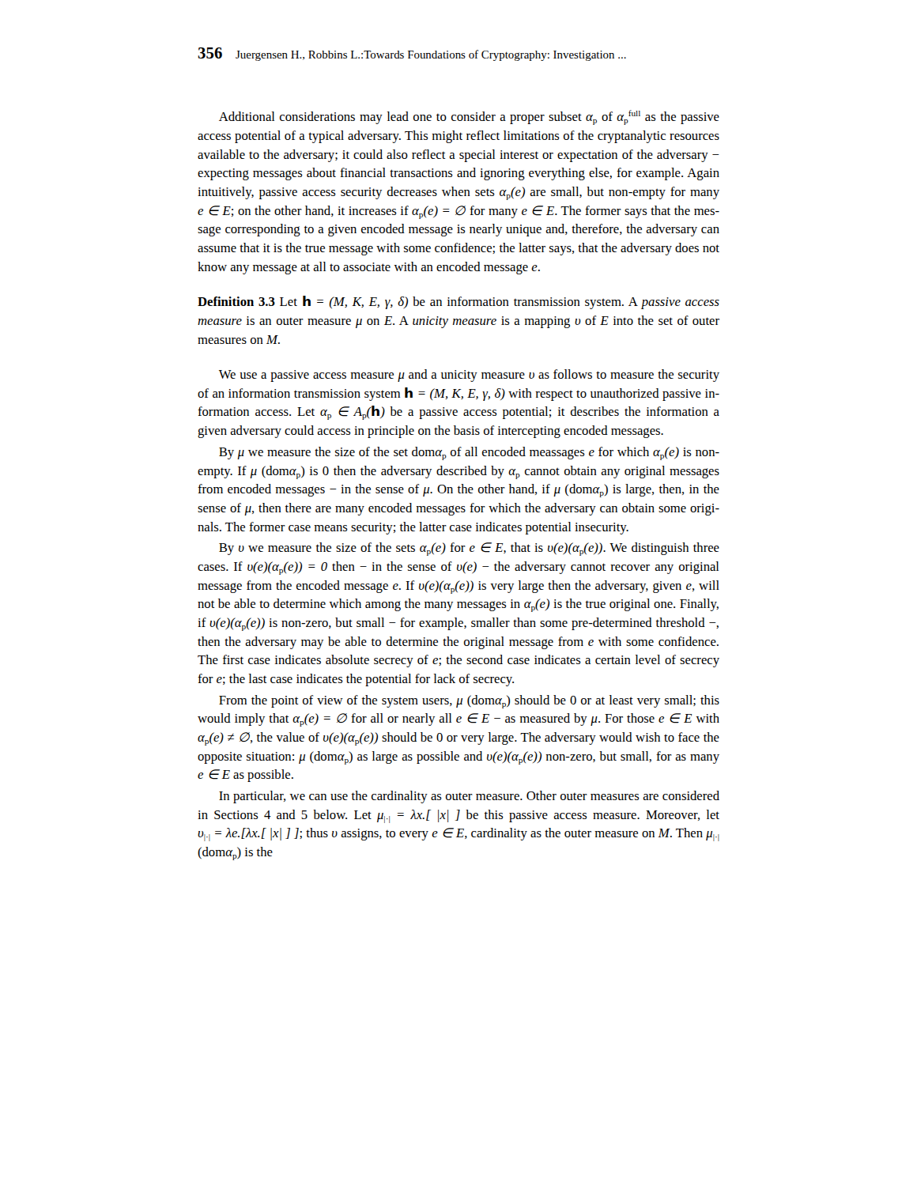356 Juergensen H., Robbins L.:Towards Foundations of Cryptography: Investigation ...
Additional considerations may lead one to consider a proper subset αp of αpfull as the passive access potential of a typical adversary. This might reflect limitations of the cryptanalytic resources available to the adversary; it could also reflect a special interest or expectation of the adversary − expecting messages about financial transactions and ignoring everything else, for example. Again intuitively, passive access security decreases when sets αp(e) are small, but non-empty for many e ∈ E; on the other hand, it increases if αp(e) = ∅ for many e ∈ E. The former says that the message corresponding to a given encoded message is nearly unique and, therefore, the adversary can assume that it is the true message with some confidence; the latter says, that the adversary does not know any message at all to associate with an encoded message e.
Definition 3.3 Let 𝗵 = (M, K, E, γ, δ) be an information transmission system. A passive access measure is an outer measure μ on E. A unicity measure is a mapping υ of E into the set of outer measures on M.
We use a passive access measure μ and a unicity measure υ as follows to measure the security of an information transmission system 𝗵 = (M, K, E, γ, δ) with respect to unauthorized passive information access. Let αp ∈ Ap(𝗵) be a passive access potential; it describes the information a given adversary could access in principle on the basis of intercepting encoded messages.
By μ we measure the size of the set domαp of all encoded meassages e for which αp(e) is non-empty. If μ (domαp) is 0 then the adversary described by αp cannot obtain any original messages from encoded messages − in the sense of μ. On the other hand, if μ (domαp) is large, then, in the sense of μ, then there are many encoded messages for which the adversary can obtain some originals. The former case means security; the latter case indicates potential insecurity.
By υ we measure the size of the sets αp(e) for e ∈ E, that is υ(e)(αp(e)). We distinguish three cases. If υ(e)(αp(e)) = 0 then − in the sense of υ(e) − the adversary cannot recover any original message from the encoded message e. If υ(e)(αp(e)) is very large then the adversary, given e, will not be able to determine which among the many messages in αp(e) is the true original one. Finally, if υ(e)(αp(e)) is non-zero, but small − for example, smaller than some pre-determined threshold −, then the adversary may be able to determine the original message from e with some confidence. The first case indicates absolute secrecy of e; the second case indicates a certain level of secrecy for e; the last case indicates the potential for lack of secrecy.
From the point of view of the system users, μ (domαp) should be 0 or at least very small; this would imply that αp(e) = ∅ for all or nearly all e ∈ E − as measured by μ. For those e ∈ E with αp(e) ≠ ∅, the value of υ(e)(αp(e)) should be 0 or very large. The adversary would wish to face the opposite situation: μ (domαp) as large as possible and υ(e)(αp(e)) non-zero, but small, for as many e ∈ E as possible.
In particular, we can use the cardinality as outer measure. Other outer measures are considered in Sections 4 and 5 below. Let μ|·| = λx.[ |x| ] be this passive access measure. Moreover, let υ|·| = λe.[λx.[ |x| ] ]; thus υ assigns, to every e ∈ E, cardinality as the outer measure on M. Then μ|·|(domαp) is the